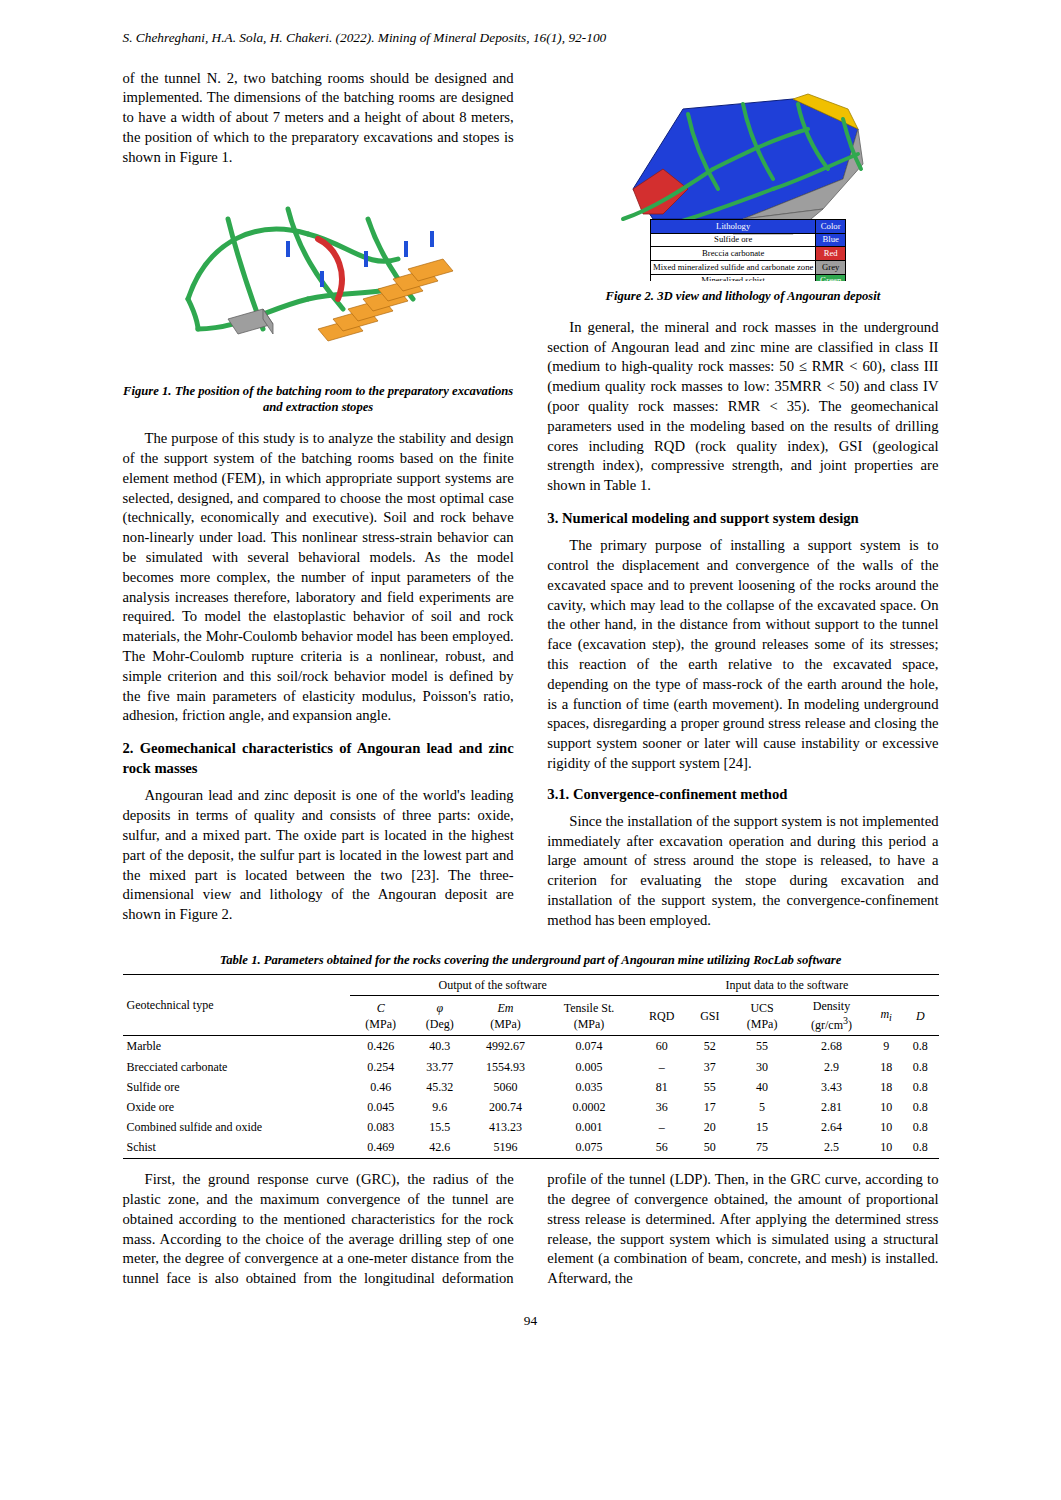S. Chehreghani, H.A. Sola, H. Chakeri. (2022). Mining of Mineral Deposits, 16(1), 92-100
of the tunnel N. 2, two batching rooms should be designed and implemented. The dimensions of the batching rooms are designed to have a width of about 7 meters and a height of about 8 meters, the position of which to the preparatory excavations and stopes is shown in Figure 1.
Figure 1. The position of the batching room to the preparatory excavations and extraction stopes
The purpose of this study is to analyze the stability and design of the support system of the batching rooms based on the finite element method (FEM), in which appropriate support systems are selected, designed, and compared to choose the most optimal case (technically, economically and executive). Soil and rock behave non-linearly under load. This nonlinear stress-strain behavior can be simulated with several behavioral models. As the model becomes more complex, the number of input parameters of the analysis increases therefore, laboratory and field experiments are required. To model the elastoplastic behavior of soil and rock materials, the Mohr-Coulomb behavior model has been employed. The Mohr-Coulomb rupture criteria is a nonlinear, robust, and simple criterion and this soil/rock behavior model is defined by the five main parameters of elasticity modulus, Poisson's ratio, adhesion, friction angle, and expansion angle.
2. Geomechanical characteristics of Angouran lead and zinc rock masses
Angouran lead and zinc deposit is one of the world's leading deposits in terms of quality and consists of three parts: oxide, sulfur, and a mixed part. The oxide part is located in the highest part of the deposit, the sulfur part is located in the lowest part and the mixed part is located between the two [23]. The three-dimensional view and lithology of the Angouran deposit are shown in Figure 2.
| Lithology | Color |
| Sulfide ore | Blue |
| Breccia carbonate | Red |
| Mixed mineralized sulfide and carbonate zone | Grey |
| Mineralized schist | Green |
| Low grade breccia carbonate | Yellow |
Figure 2. 3D view and lithology of Angouran deposit
In general, the mineral and rock masses in the underground section of Angouran lead and zinc mine are classified in class II (medium to high-quality rock masses: 50 ≤ RMR < 60), class III (medium quality rock masses to low: 35MRR < 50) and class IV (poor quality rock masses: RMR < 35). The geomechanical parameters used in the modeling based on the results of drilling cores including RQD (rock quality index), GSI (geological strength index), compressive strength, and joint properties are shown in Table 1.
3. Numerical modeling and support system design
The primary purpose of installing a support system is to control the displacement and convergence of the walls of the excavated space and to prevent loosening of the rocks around the cavity, which may lead to the collapse of the excavated space. On the other hand, in the distance from without support to the tunnel face (excavation step), the ground releases some of its stresses; this reaction of the earth relative to the excavated space, depending on the type of mass-rock of the earth around the hole, is a function of time (earth movement). In modeling underground spaces, disregarding a proper ground stress release and closing the support system sooner or later will cause instability or excessive rigidity of the support system [24].
3.1. Convergence-confinement method
Since the installation of the support system is not implemented immediately after excavation operation and during this period a large amount of stress around the stope is released, to have a criterion for evaluating the stope during excavation and installation of the support system, the convergence-confinement method has been employed.
Table 1. Parameters obtained for the rocks covering the underground part of Angouran mine utilizing RocLab software
| Geotechnical type | Output of the software | Input data to the software |
| --- | --- | --- |
| C (MPa) | φ (Deg) | Em (MPa) | Tensile St. (MPa) | RQD | GSI | UCS (MPa) | Density (gr/cm 3 ) | m i | D |
| Marble | 0.426 | 40.3 | 4992.67 | 0.074 | 60 | 52 | 55 | 2.68 | 9 | 0.8 |
| Brecciated carbonate | 0.254 | 33.77 | 1554.93 | 0.005 | – | 37 | 30 | 2.9 | 18 | 0.8 |
| Sulfide ore | 0.46 | 45.32 | 5060 | 0.035 | 81 | 55 | 40 | 3.43 | 18 | 0.8 |
| Oxide ore | 0.045 | 9.6 | 200.74 | 0.0002 | 36 | 17 | 5 | 2.81 | 10 | 0.8 |
| Combined sulfide and oxide | 0.083 | 15.5 | 413.23 | 0.001 | – | 20 | 15 | 2.64 | 10 | 0.8 |
| Schist | 0.469 | 42.6 | 5196 | 0.075 | 56 | 50 | 75 | 2.5 | 10 | 0.8 |
First, the ground response curve (GRC), the radius of the plastic zone, and the maximum convergence of the tunnel are obtained according to the mentioned characteristics for the rock mass. According to the choice of the average drilling step of one meter, the degree of convergence at a one-meter distance from the tunnel face is also obtained from the longitudinal deformation profile of the tunnel (LDP). Then, in the GRC curve, according to the degree of convergence obtained, the amount of proportional stress release is determined. After applying the determined stress release, the support system which is simulated using a structural element (a combination of beam, concrete, and mesh) is installed. Afterward, the
94